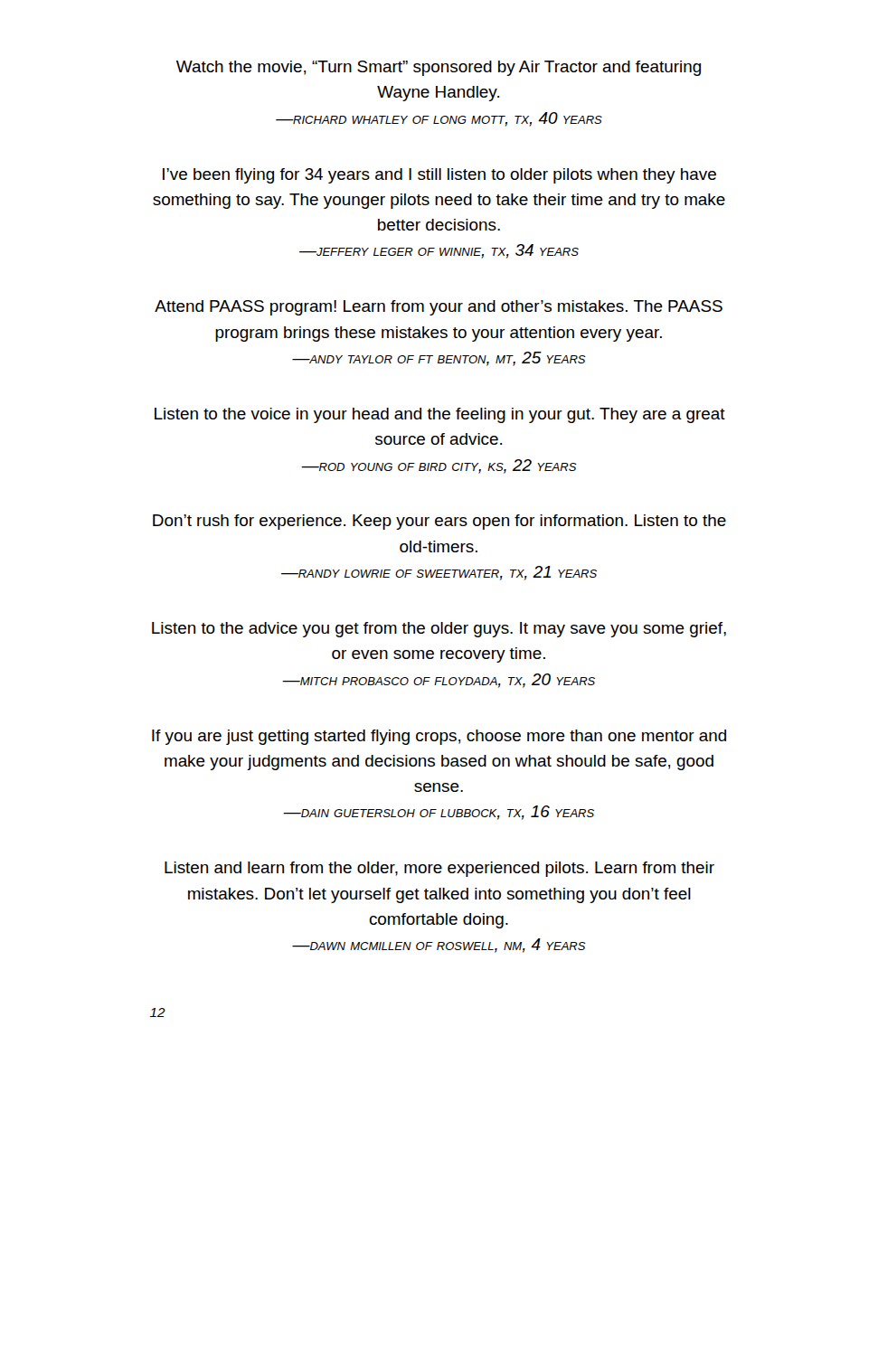Watch the movie, “Turn Smart” sponsored by Air Tractor and featuring Wayne Handley.
—Richard Whatley of Long Mott, TX, 40 years
I’ve been flying for 34 years and I still listen to older pilots when they have something to say. The younger pilots need to take their time and try to make better decisions.
—Jeffery Leger of Winnie, TX, 34 years
Attend PAASS program! Learn from your and other’s mistakes. The PAASS program brings these mistakes to your attention every year.
—Andy Taylor of Ft Benton, MT, 25 years
Listen to the voice in your head and the feeling in your gut. They are a great source of advice.
—Rod Young of Bird City, KS, 22 years
Don’t rush for experience. Keep your ears open for information. Listen to the old-timers.
—Randy Lowrie of Sweetwater, TX, 21 years
Listen to the advice you get from the older guys. It may save you some grief, or even some recovery time.
—Mitch Probasco of Floydada, TX, 20 years
If you are just getting started flying crops, choose more than one mentor and make your judgments and decisions based on what should be safe, good sense.
—Dain Guetersloh of Lubbock, TX, 16 years
Listen and learn from the older, more experienced pilots. Learn from their mistakes. Don’t let yourself get talked into something you don’t feel comfortable doing.
—Dawn McMillen of Roswell, NM, 4 years
12